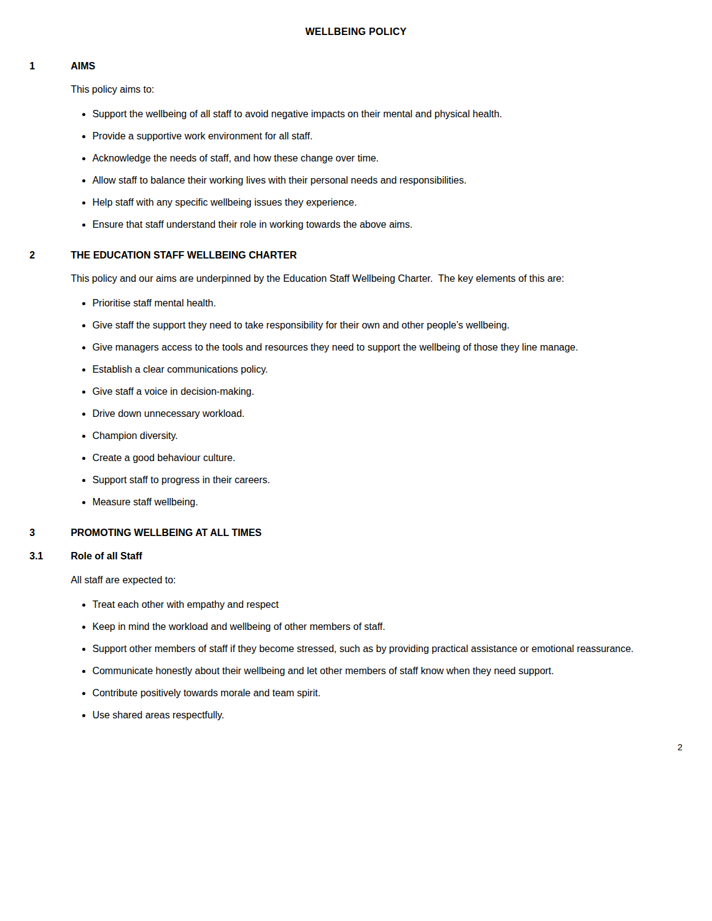WELLBEING POLICY
1 AIMS
This policy aims to:
Support the wellbeing of all staff to avoid negative impacts on their mental and physical health.
Provide a supportive work environment for all staff.
Acknowledge the needs of staff, and how these change over time.
Allow staff to balance their working lives with their personal needs and responsibilities.
Help staff with any specific wellbeing issues they experience.
Ensure that staff understand their role in working towards the above aims.
2 THE EDUCATION STAFF WELLBEING CHARTER
This policy and our aims are underpinned by the Education Staff Wellbeing Charter. The key elements of this are:
Prioritise staff mental health.
Give staff the support they need to take responsibility for their own and other people’s wellbeing.
Give managers access to the tools and resources they need to support the wellbeing of those they line manage.
Establish a clear communications policy.
Give staff a voice in decision-making.
Drive down unnecessary workload.
Champion diversity.
Create a good behaviour culture.
Support staff to progress in their careers.
Measure staff wellbeing.
3 PROMOTING WELLBEING AT ALL TIMES
3.1 Role of all Staff
All staff are expected to:
Treat each other with empathy and respect
Keep in mind the workload and wellbeing of other members of staff.
Support other members of staff if they become stressed, such as by providing practical assistance or emotional reassurance.
Communicate honestly about their wellbeing and let other members of staff know when they need support.
Contribute positively towards morale and team spirit.
Use shared areas respectfully.
2